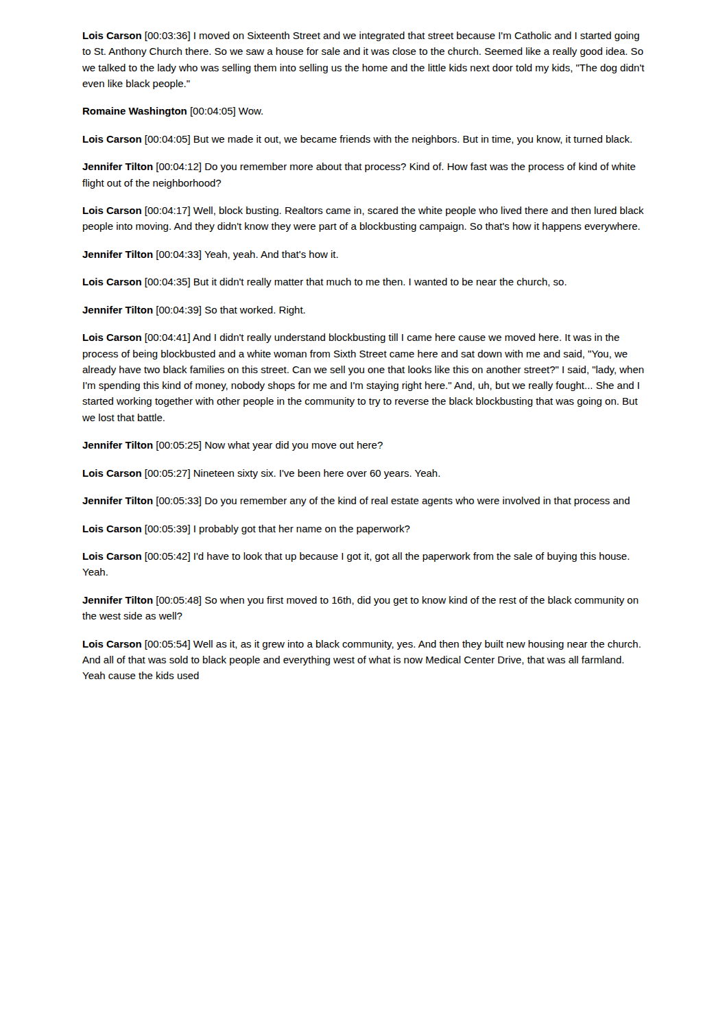Lois Carson [00:03:36] I moved on Sixteenth Street and we integrated that street because I'm Catholic and I started going to St. Anthony Church there. So we saw a house for sale and it was close to the church. Seemed like a really good idea. So we talked to the lady who was selling them into selling us the home and the little kids next door told my kids, "The dog didn't even like black people."
Romaine Washington [00:04:05] Wow.
Lois Carson [00:04:05] But we made it out, we became friends with the neighbors. But in time, you know, it turned black.
Jennifer Tilton [00:04:12] Do you remember more about that process? Kind of. How fast was the process of kind of white flight out of the neighborhood?
Lois Carson [00:04:17] Well, block busting. Realtors came in, scared the white people who lived there and then lured black people into moving. And they didn't know they were part of a blockbusting campaign. So that's how it happens everywhere.
Jennifer Tilton [00:04:33] Yeah, yeah. And that's how it.
Lois Carson [00:04:35] But it didn't really matter that much to me then. I wanted to be near the church, so.
Jennifer Tilton [00:04:39] So that worked. Right.
Lois Carson [00:04:41] And I didn't really understand blockbusting till I came here cause we moved here. It was in the process of being blockbusted and a white woman from Sixth Street came here and sat down with me and said, "You, we already have two black families on this street. Can we sell you one that looks like this on another street?" I said, "lady, when I'm spending this kind of money, nobody shops for me and I'm staying right here." And, uh, but we really fought... She and I started working together with other people in the community to try to reverse the black blockbusting that was going on. But we lost that battle.
Jennifer Tilton [00:05:25] Now what year did you move out here?
Lois Carson [00:05:27] Nineteen sixty six. I've been here over 60 years. Yeah.
Jennifer Tilton [00:05:33] Do you remember any of the kind of real estate agents who were involved in that process and
Lois Carson [00:05:39] I probably got that her name on the paperwork?
Lois Carson [00:05:42] I'd have to look that up because I got it, got all the paperwork from the sale of buying this house. Yeah.
Jennifer Tilton [00:05:48] So when you first moved to 16th, did you get to know kind of the rest of the black community on the west side as well?
Lois Carson [00:05:54] Well as it, as it grew into a black community, yes. And then they built new housing near the church. And all of that was sold to black people and everything west of what is now Medical Center Drive, that was all farmland. Yeah cause the kids used